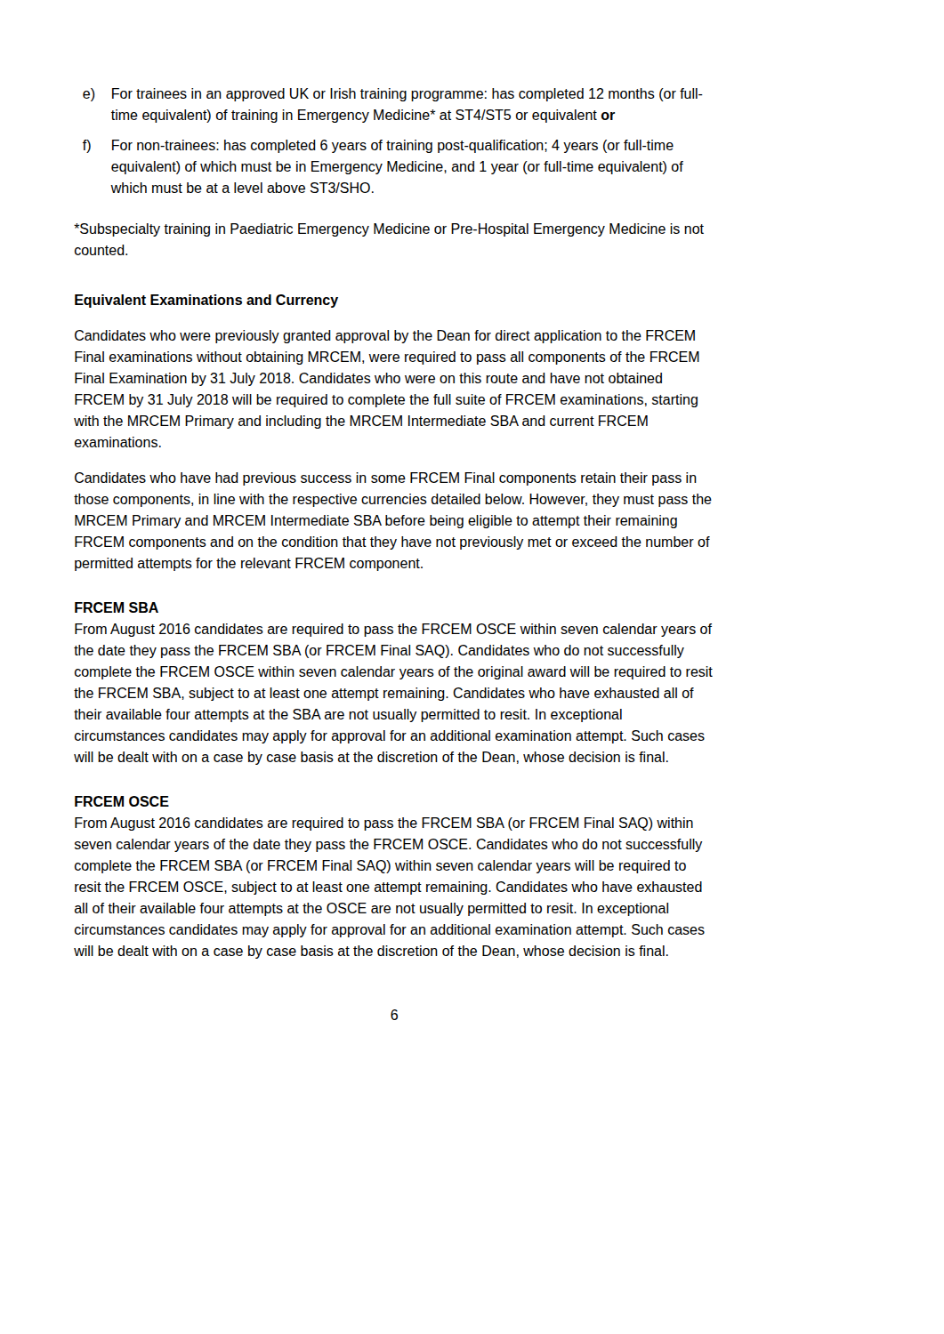e) For trainees in an approved UK or Irish training programme: has completed 12 months (or full-time equivalent) of training in Emergency Medicine* at ST4/ST5 or equivalent or
f) For non-trainees: has completed 6 years of training post-qualification; 4 years (or full-time equivalent) of which must be in Emergency Medicine, and 1 year (or full-time equivalent) of which must be at a level above ST3/SHO.
*Subspecialty training in Paediatric Emergency Medicine or Pre-Hospital Emergency Medicine is not counted.
Equivalent Examinations and Currency
Candidates who were previously granted approval by the Dean for direct application to the FRCEM Final examinations without obtaining MRCEM, were required to pass all components of the FRCEM Final Examination by 31 July 2018. Candidates who were on this route and have not obtained FRCEM by 31 July 2018 will be required to complete the full suite of FRCEM examinations, starting with the MRCEM Primary and including the MRCEM Intermediate SBA and current FRCEM examinations.
Candidates who have had previous success in some FRCEM Final components retain their pass in those components, in line with the respective currencies detailed below. However, they must pass the MRCEM Primary and MRCEM Intermediate SBA before being eligible to attempt their remaining FRCEM components and on the condition that they have not previously met or exceed the number of permitted attempts for the relevant FRCEM component.
FRCEM SBA
From August 2016 candidates are required to pass the FRCEM OSCE within seven calendar years of the date they pass the FRCEM SBA (or FRCEM Final SAQ). Candidates who do not successfully complete the FRCEM OSCE within seven calendar years of the original award will be required to resit the FRCEM SBA, subject to at least one attempt remaining. Candidates who have exhausted all of their available four attempts at the SBA are not usually permitted to resit. In exceptional circumstances candidates may apply for approval for an additional examination attempt. Such cases will be dealt with on a case by case basis at the discretion of the Dean, whose decision is final.
FRCEM OSCE
From August 2016 candidates are required to pass the FRCEM SBA (or FRCEM Final SAQ) within seven calendar years of the date they pass the FRCEM OSCE. Candidates who do not successfully complete the FRCEM SBA (or FRCEM Final SAQ) within seven calendar years will be required to resit the FRCEM OSCE, subject to at least one attempt remaining. Candidates who have exhausted all of their available four attempts at the OSCE are not usually permitted to resit. In exceptional circumstances candidates may apply for approval for an additional examination attempt. Such cases will be dealt with on a case by case basis at the discretion of the Dean, whose decision is final.
6